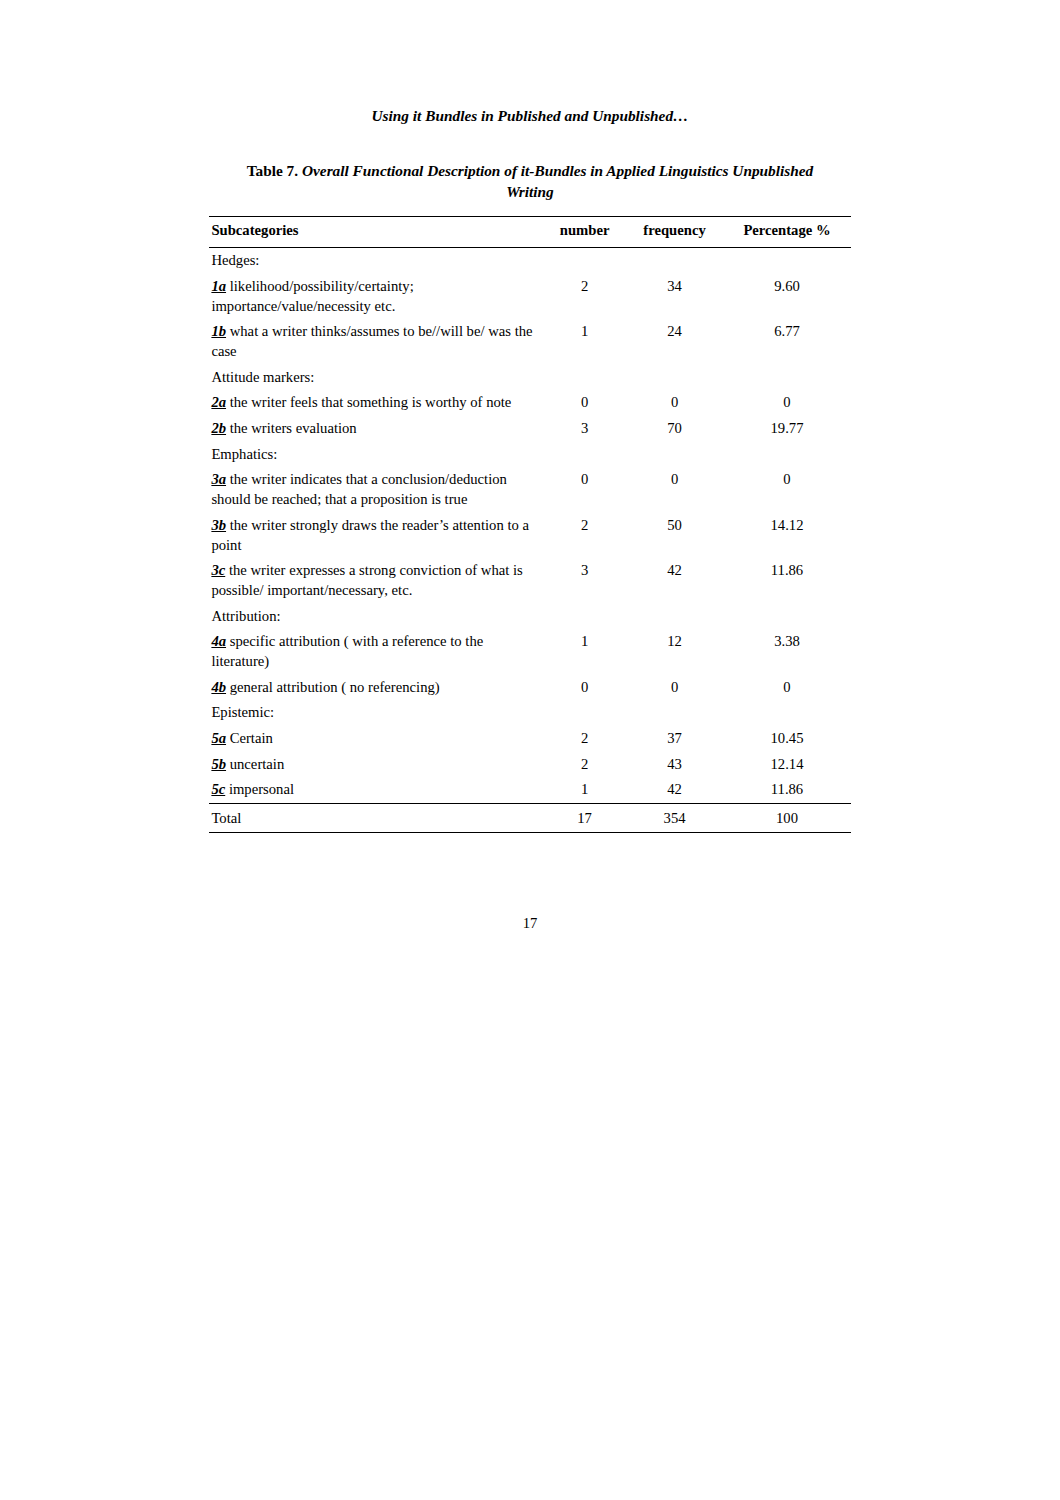Using it Bundles in Published and Unpublished…
Table 7. Overall Functional Description of it-Bundles in Applied Linguistics Unpublished Writing
| Subcategories | number | frequency | Percentage % |
| --- | --- | --- | --- |
| Hedges: |
| 1a likelihood/possibility/certainty; importance/value/necessity etc. | 2 | 34 | 9.60 |
| 1b what a writer thinks/assumes to be//will be/ was the case | 1 | 24 | 6.77 |
| Attitude markers: |
| 2a the writer feels that something is worthy of note | 0 | 0 | 0 |
| 2b the writers evaluation | 3 | 70 | 19.77 |
| Emphatics: |
| 3a the writer indicates that a conclusion/deduction should be reached; that a proposition is true | 0 | 0 | 0 |
| 3b the writer strongly draws the reader’s attention to a point | 2 | 50 | 14.12 |
| 3c the writer expresses a strong conviction of what is possible/ important/necessary, etc. | 3 | 42 | 11.86 |
| Attribution: |
| 4a specific attribution ( with a reference to the literature) | 1 | 12 | 3.38 |
| 4b general attribution ( no referencing) | 0 | 0 | 0 |
| Epistemic: |
| 5a Certain | 2 | 37 | 10.45 |
| 5b uncertain | 2 | 43 | 12.14 |
| 5c impersonal | 1 | 42 | 11.86 |
| Total | 17 | 354 | 100 |
17